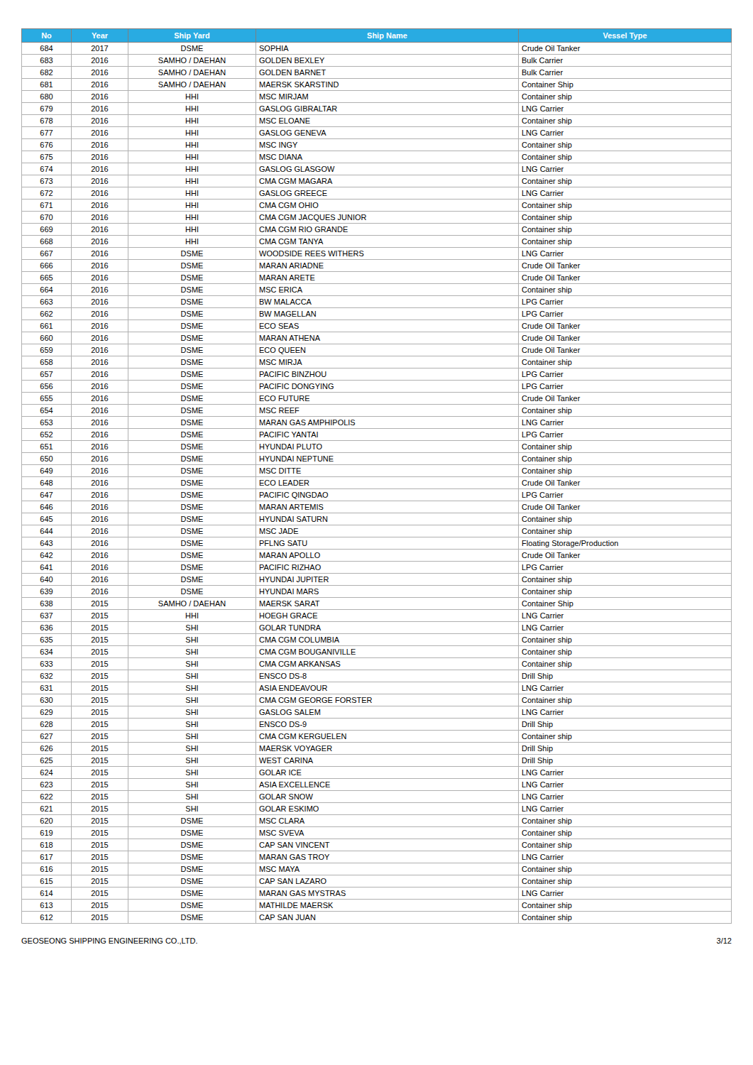| No | Year | Ship Yard | Ship Name | Vessel Type |
| --- | --- | --- | --- | --- |
| 684 | 2017 | DSME | SOPHIA | Crude Oil Tanker |
| 683 | 2016 | SAMHO / DAEHAN | GOLDEN BEXLEY | Bulk Carrier |
| 682 | 2016 | SAMHO / DAEHAN | GOLDEN BARNET | Bulk Carrier |
| 681 | 2016 | SAMHO / DAEHAN | MAERSK SKARSTIND | Container Ship |
| 680 | 2016 | HHI | MSC MIRJAM | Container ship |
| 679 | 2016 | HHI | GASLOG GIBRALTAR | LNG Carrier |
| 678 | 2016 | HHI | MSC ELOANE | Container ship |
| 677 | 2016 | HHI | GASLOG GENEVA | LNG Carrier |
| 676 | 2016 | HHI | MSC INGY | Container ship |
| 675 | 2016 | HHI | MSC DIANA | Container ship |
| 674 | 2016 | HHI | GASLOG GLASGOW | LNG Carrier |
| 673 | 2016 | HHI | CMA CGM MAGARA | Container ship |
| 672 | 2016 | HHI | GASLOG GREECE | LNG Carrier |
| 671 | 2016 | HHI | CMA CGM OHIO | Container ship |
| 670 | 2016 | HHI | CMA CGM JACQUES JUNIOR | Container ship |
| 669 | 2016 | HHI | CMA CGM RIO GRANDE | Container ship |
| 668 | 2016 | HHI | CMA CGM TANYA | Container ship |
| 667 | 2016 | DSME | WOODSIDE REES WITHERS | LNG Carrier |
| 666 | 2016 | DSME | MARAN ARIADNE | Crude Oil Tanker |
| 665 | 2016 | DSME | MARAN ARETE | Crude Oil Tanker |
| 664 | 2016 | DSME | MSC ERICA | Container ship |
| 663 | 2016 | DSME | BW MALACCA | LPG Carrier |
| 662 | 2016 | DSME | BW MAGELLAN | LPG Carrier |
| 661 | 2016 | DSME | ECO SEAS | Crude Oil Tanker |
| 660 | 2016 | DSME | MARAN ATHENA | Crude Oil Tanker |
| 659 | 2016 | DSME | ECO QUEEN | Crude Oil Tanker |
| 658 | 2016 | DSME | MSC MIRJA | Container ship |
| 657 | 2016 | DSME | PACIFIC BINZHOU | LPG Carrier |
| 656 | 2016 | DSME | PACIFIC DONGYING | LPG Carrier |
| 655 | 2016 | DSME | ECO FUTURE | Crude Oil Tanker |
| 654 | 2016 | DSME | MSC REEF | Container ship |
| 653 | 2016 | DSME | MARAN GAS AMPHIPOLIS | LNG Carrier |
| 652 | 2016 | DSME | PACIFIC YANTAI | LPG Carrier |
| 651 | 2016 | DSME | HYUNDAI PLUTO | Container ship |
| 650 | 2016 | DSME | HYUNDAI NEPTUNE | Container ship |
| 649 | 2016 | DSME | MSC DITTE | Container ship |
| 648 | 2016 | DSME | ECO LEADER | Crude Oil Tanker |
| 647 | 2016 | DSME | PACIFIC QINGDAO | LPG Carrier |
| 646 | 2016 | DSME | MARAN ARTEMIS | Crude Oil Tanker |
| 645 | 2016 | DSME | HYUNDAI SATURN | Container ship |
| 644 | 2016 | DSME | MSC JADE | Container ship |
| 643 | 2016 | DSME | PFLNG SATU | Floating Storage/Production |
| 642 | 2016 | DSME | MARAN APOLLO | Crude Oil Tanker |
| 641 | 2016 | DSME | PACIFIC RIZHAO | LPG Carrier |
| 640 | 2016 | DSME | HYUNDAI JUPITER | Container ship |
| 639 | 2016 | DSME | HYUNDAI MARS | Container ship |
| 638 | 2015 | SAMHO / DAEHAN | MAERSK SARAT | Container Ship |
| 637 | 2015 | HHI | HOEGH GRACE | LNG Carrier |
| 636 | 2015 | SHI | GOLAR TUNDRA | LNG Carrier |
| 635 | 2015 | SHI | CMA CGM COLUMBIA | Container ship |
| 634 | 2015 | SHI | CMA CGM BOUGANIVILLE | Container ship |
| 633 | 2015 | SHI | CMA CGM ARKANSAS | Container ship |
| 632 | 2015 | SHI | ENSCO DS-8 | Drill Ship |
| 631 | 2015 | SHI | ASIA ENDEAVOUR | LNG Carrier |
| 630 | 2015 | SHI | CMA CGM GEORGE FORSTER | Container ship |
| 629 | 2015 | SHI | GASLOG SALEM | LNG Carrier |
| 628 | 2015 | SHI | ENSCO DS-9 | Drill Ship |
| 627 | 2015 | SHI | CMA CGM KERGUELEN | Container ship |
| 626 | 2015 | SHI | MAERSK VOYAGER | Drill Ship |
| 625 | 2015 | SHI | WEST CARINA | Drill Ship |
| 624 | 2015 | SHI | GOLAR ICE | LNG Carrier |
| 623 | 2015 | SHI | ASIA EXCELLENCE | LNG Carrier |
| 622 | 2015 | SHI | GOLAR SNOW | LNG Carrier |
| 621 | 2015 | SHI | GOLAR ESKIMO | LNG Carrier |
| 620 | 2015 | DSME | MSC CLARA | Container ship |
| 619 | 2015 | DSME | MSC SVEVA | Container ship |
| 618 | 2015 | DSME | CAP SAN VINCENT | Container ship |
| 617 | 2015 | DSME | MARAN GAS TROY | LNG Carrier |
| 616 | 2015 | DSME | MSC MAYA | Container ship |
| 615 | 2015 | DSME | CAP SAN LAZARO | Container ship |
| 614 | 2015 | DSME | MARAN GAS MYSTRAS | LNG Carrier |
| 613 | 2015 | DSME | MATHILDE MAERSK | Container ship |
| 612 | 2015 | DSME | CAP SAN JUAN | Container ship |
GEOSEONG SHIPPING ENGINEERING CO.,LTD. 3/12